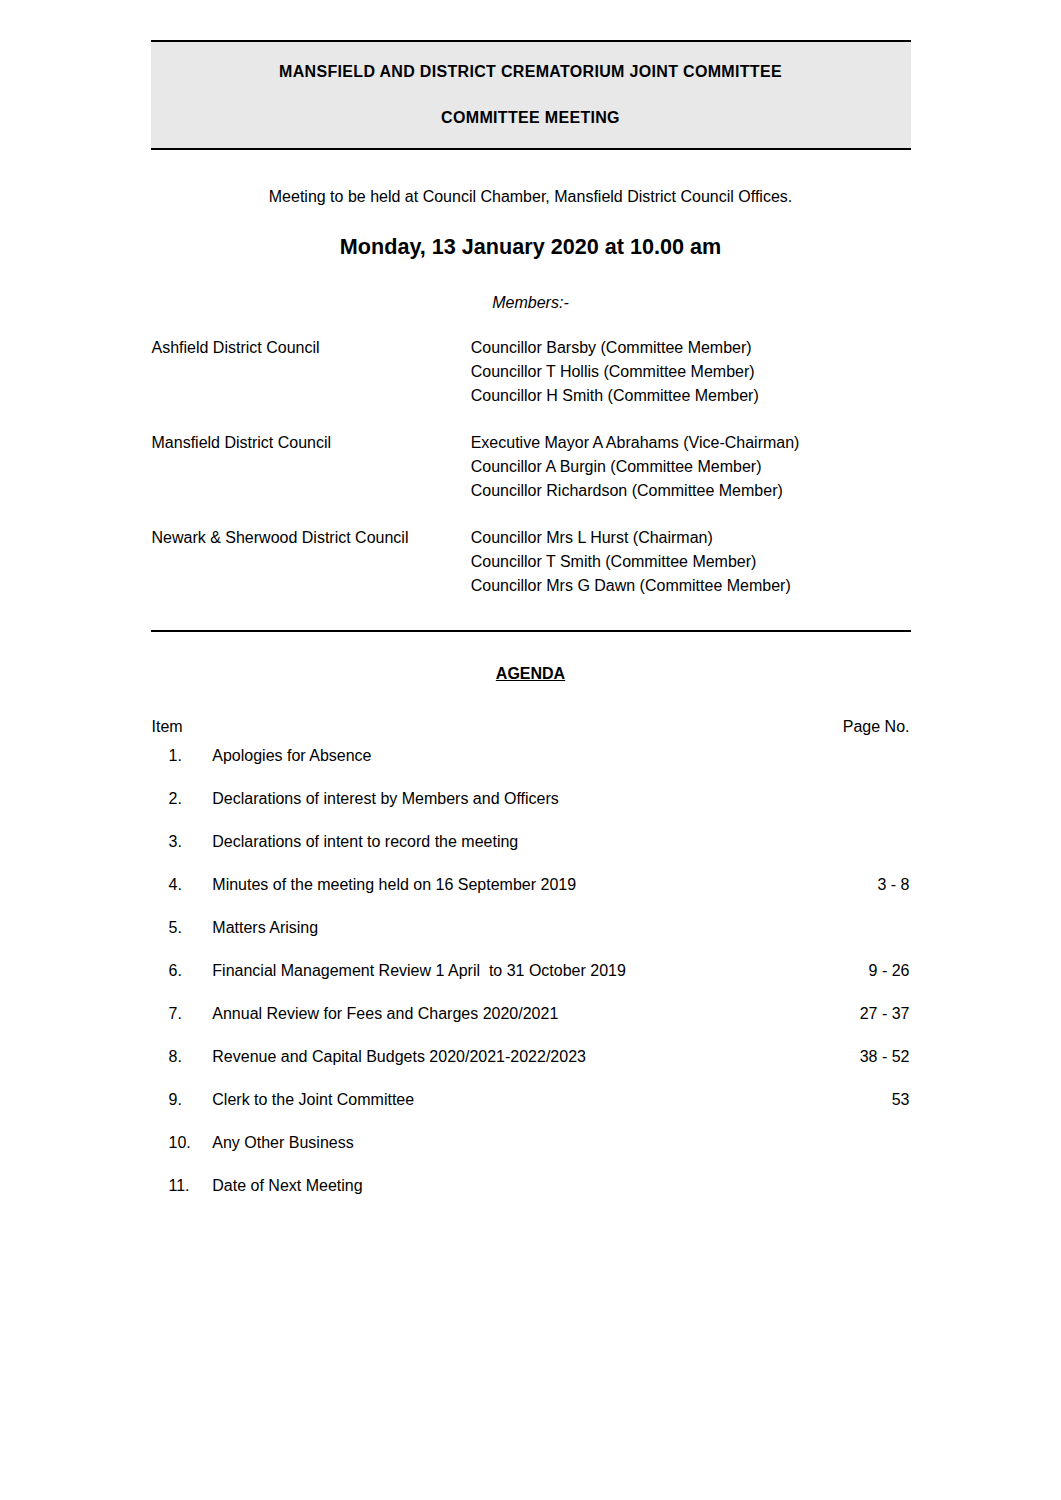MANSFIELD AND DISTRICT CREMATORIUM JOINT COMMITTEE
COMMITTEE MEETING
Meeting to be held at Council Chamber, Mansfield District Council Offices.
Monday, 13 January 2020 at 10.00 am
Members:-
| Ashfield District Council | Councillor Barsby (Committee Member) Councillor T Hollis (Committee Member) Councillor H Smith (Committee Member) |
| Mansfield District Council | Executive Mayor A Abrahams (Vice-Chairman) Councillor A Burgin (Committee Member) Councillor Richardson (Committee Member) |
| Newark & Sherwood District Council | Councillor Mrs L Hurst (Chairman) Councillor T Smith (Committee Member) Councillor Mrs G Dawn (Committee Member) |
AGENDA
| Item | | Page No. |
| --- | --- | --- |
| 1. | Apologies for Absence | |
| 2. | Declarations of interest by Members and Officers | |
| 3. | Declarations of intent to record the meeting | |
| 4. | Minutes of the meeting held on 16 September 2019 | 3 - 8 |
| 5. | Matters Arising | |
| 6. | Financial Management Review 1 April to 31 October 2019 | 9 - 26 |
| 7. | Annual Review for Fees and Charges 2020/2021 | 27 - 37 |
| 8. | Revenue and Capital Budgets 2020/2021-2022/2023 | 38 - 52 |
| 9. | Clerk to the Joint Committee | 53 |
| 10. | Any Other Business | |
| 11. | Date of Next Meeting | |